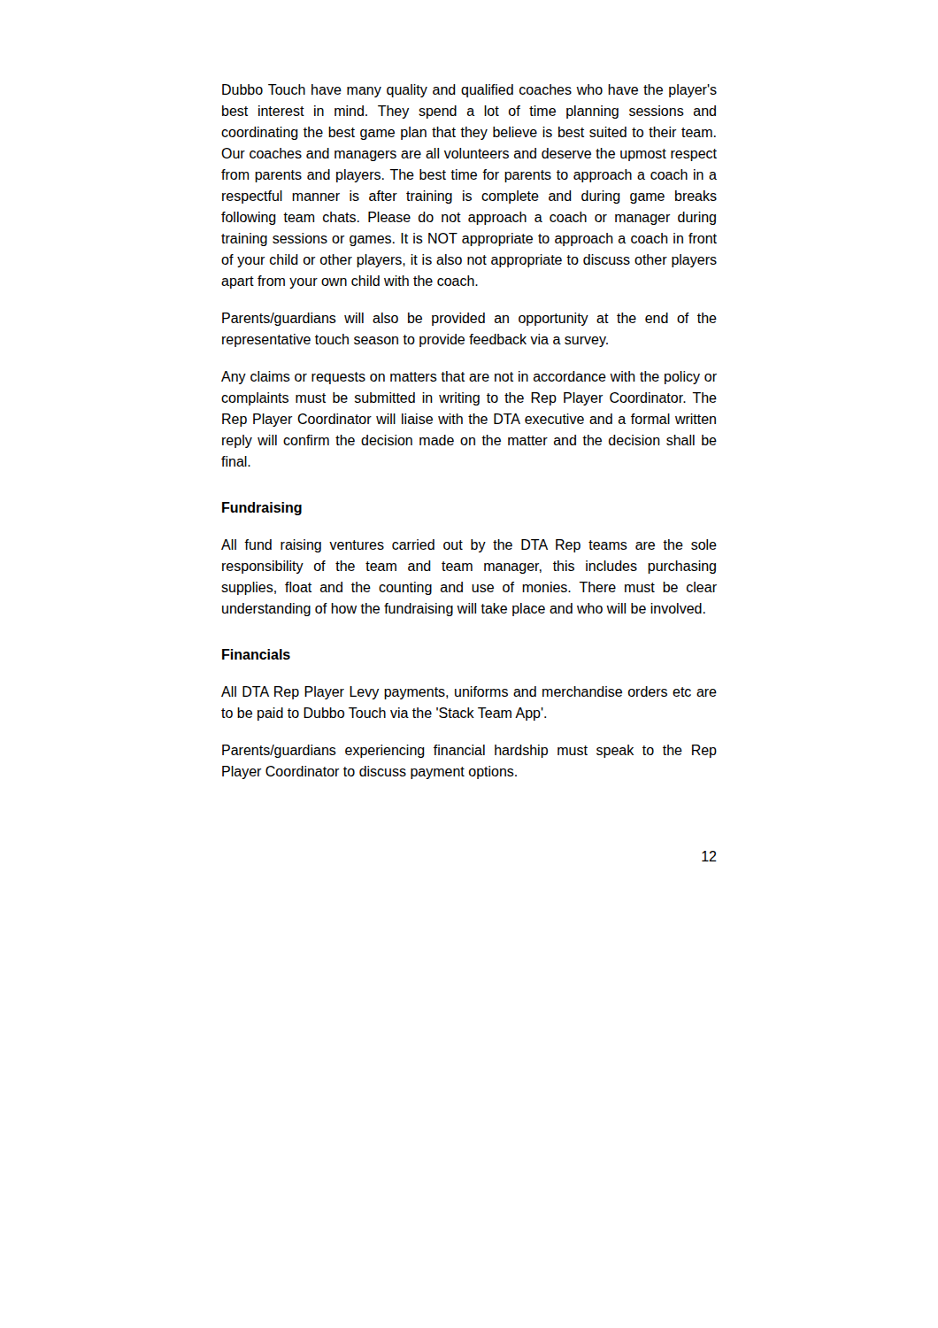Dubbo Touch have many quality and qualified coaches who have the player's best interest in mind. They spend a lot of time planning sessions and coordinating the best game plan that they believe is best suited to their team. Our coaches and managers are all volunteers and deserve the upmost respect from parents and players. The best time for parents to approach a coach in a respectful manner is after training is complete and during game breaks following team chats. Please do not approach a coach or manager during training sessions or games. It is NOT appropriate to approach a coach in front of your child or other players, it is also not appropriate to discuss other players apart from your own child with the coach.
Parents/guardians will also be provided an opportunity at the end of the representative touch season to provide feedback via a survey.
Any claims or requests on matters that are not in accordance with the policy or complaints must be submitted in writing to the Rep Player Coordinator. The Rep Player Coordinator will liaise with the DTA executive and a formal written reply will confirm the decision made on the matter and the decision shall be final.
Fundraising
All fund raising ventures carried out by the DTA Rep teams are the sole responsibility of the team and team manager, this includes purchasing supplies, float and the counting and use of monies. There must be clear understanding of how the fundraising will take place and who will be involved.
Financials
All DTA Rep Player Levy payments, uniforms and merchandise orders etc are to be paid to Dubbo Touch via the 'Stack Team App'.
Parents/guardians experiencing financial hardship must speak to the Rep Player Coordinator to discuss payment options.
12